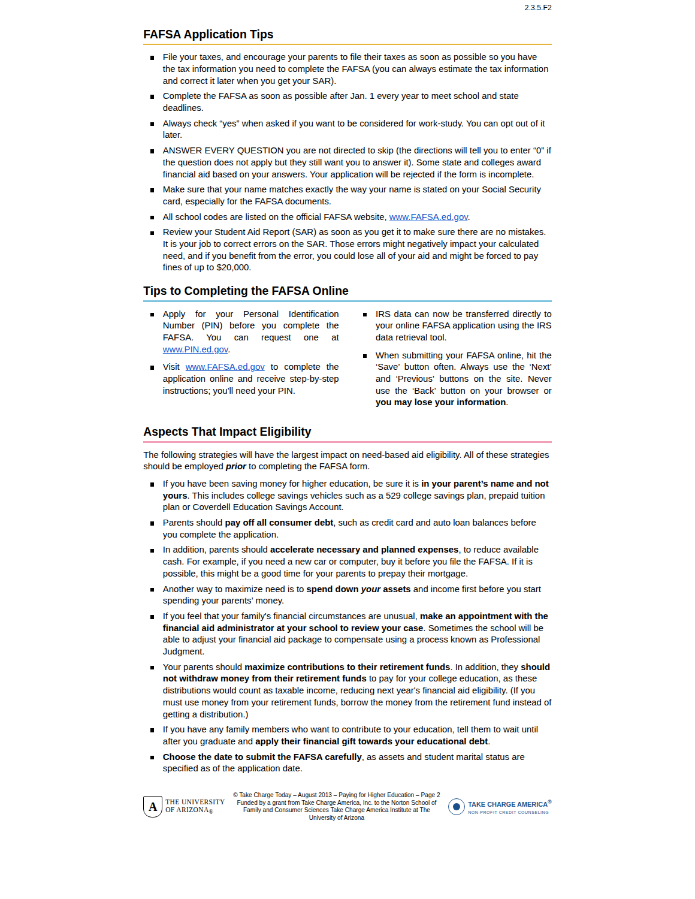2.3.5.F2
FAFSA Application Tips
File your taxes, and encourage your parents to file their taxes as soon as possible so you have the tax information you need to complete the FAFSA (you can always estimate the tax information and correct it later when you get your SAR).
Complete the FAFSA as soon as possible after Jan. 1 every year to meet school and state deadlines.
Always check “yes” when asked if you want to be considered for work-study. You can opt out of it later.
ANSWER EVERY QUESTION you are not directed to skip (the directions will tell you to enter “0” if the question does not apply but they still want you to answer it). Some state and colleges award financial aid based on your answers. Your application will be rejected if the form is incomplete.
Make sure that your name matches exactly the way your name is stated on your Social Security card, especially for the FAFSA documents.
All school codes are listed on the official FAFSA website, www.FAFSA.ed.gov.
Review your Student Aid Report (SAR) as soon as you get it to make sure there are no mistakes. It is your job to correct errors on the SAR. Those errors might negatively impact your calculated need, and if you benefit from the error, you could lose all of your aid and might be forced to pay fines of up to $20,000.
Tips to Completing the FAFSA Online
Apply for your Personal Identification Number (PIN) before you complete the FAFSA. You can request one at www.PIN.ed.gov.
Visit www.FAFSA.ed.gov to complete the application online and receive step-by-step instructions; you'll need your PIN.
IRS data can now be transferred directly to your online FAFSA application using the IRS data retrieval tool.
When submitting your FAFSA online, hit the ‘Save’ button often. Always use the ‘Next’ and ‘Previous’ buttons on the site. Never use the ‘Back’ button on your browser or you may lose your information.
Aspects That Impact Eligibility
The following strategies will have the largest impact on need-based aid eligibility. All of these strategies should be employed prior to completing the FAFSA form.
If you have been saving money for higher education, be sure it is in your parent’s name and not yours. This includes college savings vehicles such as a 529 college savings plan, prepaid tuition plan or Coverdell Education Savings Account.
Parents should pay off all consumer debt, such as credit card and auto loan balances before you complete the application.
In addition, parents should accelerate necessary and planned expenses, to reduce available cash. For example, if you need a new car or computer, buy it before you file the FAFSA. If it is possible, this might be a good time for your parents to prepay their mortgage.
Another way to maximize need is to spend down your assets and income first before you start spending your parents’ money.
If you feel that your family's financial circumstances are unusual, make an appointment with the financial aid administrator at your school to review your case. Sometimes the school will be able to adjust your financial aid package to compensate using a process known as Professional Judgment.
Your parents should maximize contributions to their retirement funds. In addition, they should not withdraw money from their retirement funds to pay for your college education, as these distributions would count as taxable income, reducing next year's financial aid eligibility. (If you must use money from your retirement funds, borrow the money from the retirement fund instead of getting a distribution.)
If you have any family members who want to contribute to your education, tell them to wait until after you graduate and apply their financial gift towards your educational debt.
Choose the date to submit the FAFSA carefully, as assets and student marital status are specified as of the application date.
A
THE UNIVERSITY
OF ARIZONA®
© Take Charge Today – August 2013 – Paying for Higher Education – Page 2
Funded by a grant from Take Charge America, Inc. to the Norton School of Family and Consumer Sciences Take Charge America Institute at The University of Arizona
TAKE CHARGE AMERICA®
NON-PROFIT CREDIT COUNSELING